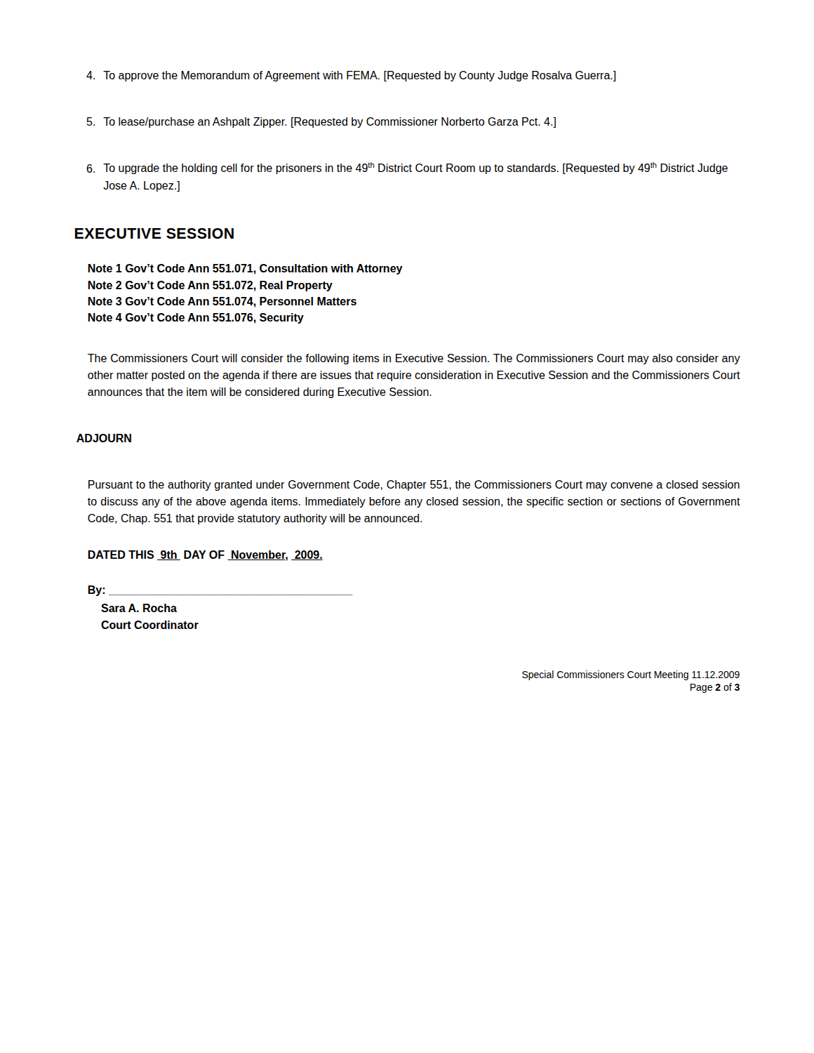To approve the Memorandum of Agreement with FEMA. [Requested by County Judge Rosalva Guerra.]
To lease/purchase an Ashpalt Zipper. [Requested by Commissioner Norberto Garza Pct. 4.]
To upgrade the holding cell for the prisoners in the 49th District Court Room up to standards. [Requested by 49th District Judge Jose A. Lopez.]
EXECUTIVE SESSION
Note 1 Gov’t Code Ann 551.071, Consultation with Attorney
Note 2 Gov’t Code Ann 551.072, Real Property
Note 3 Gov’t Code Ann 551.074, Personnel Matters
Note 4 Gov’t Code Ann 551.076, Security
The Commissioners Court will consider the following items in Executive Session. The Commissioners Court may also consider any other matter posted on the agenda if there are issues that require consideration in Executive Session and the Commissioners Court announces that the item will be considered during Executive Session.
ADJOURN
Pursuant to the authority granted under Government Code, Chapter 551, the Commissioners Court may convene a closed session to discuss any of the above agenda items. Immediately before any closed session, the specific section or sections of Government Code, Chap. 551 that provide statutory authority will be announced.
DATED THIS 9th DAY OF November, 2009.
By: _______________________________________
Sara A. Rocha
Court Coordinator
Special Commissioners Court Meeting 11.12.2009
Page 2 of 3